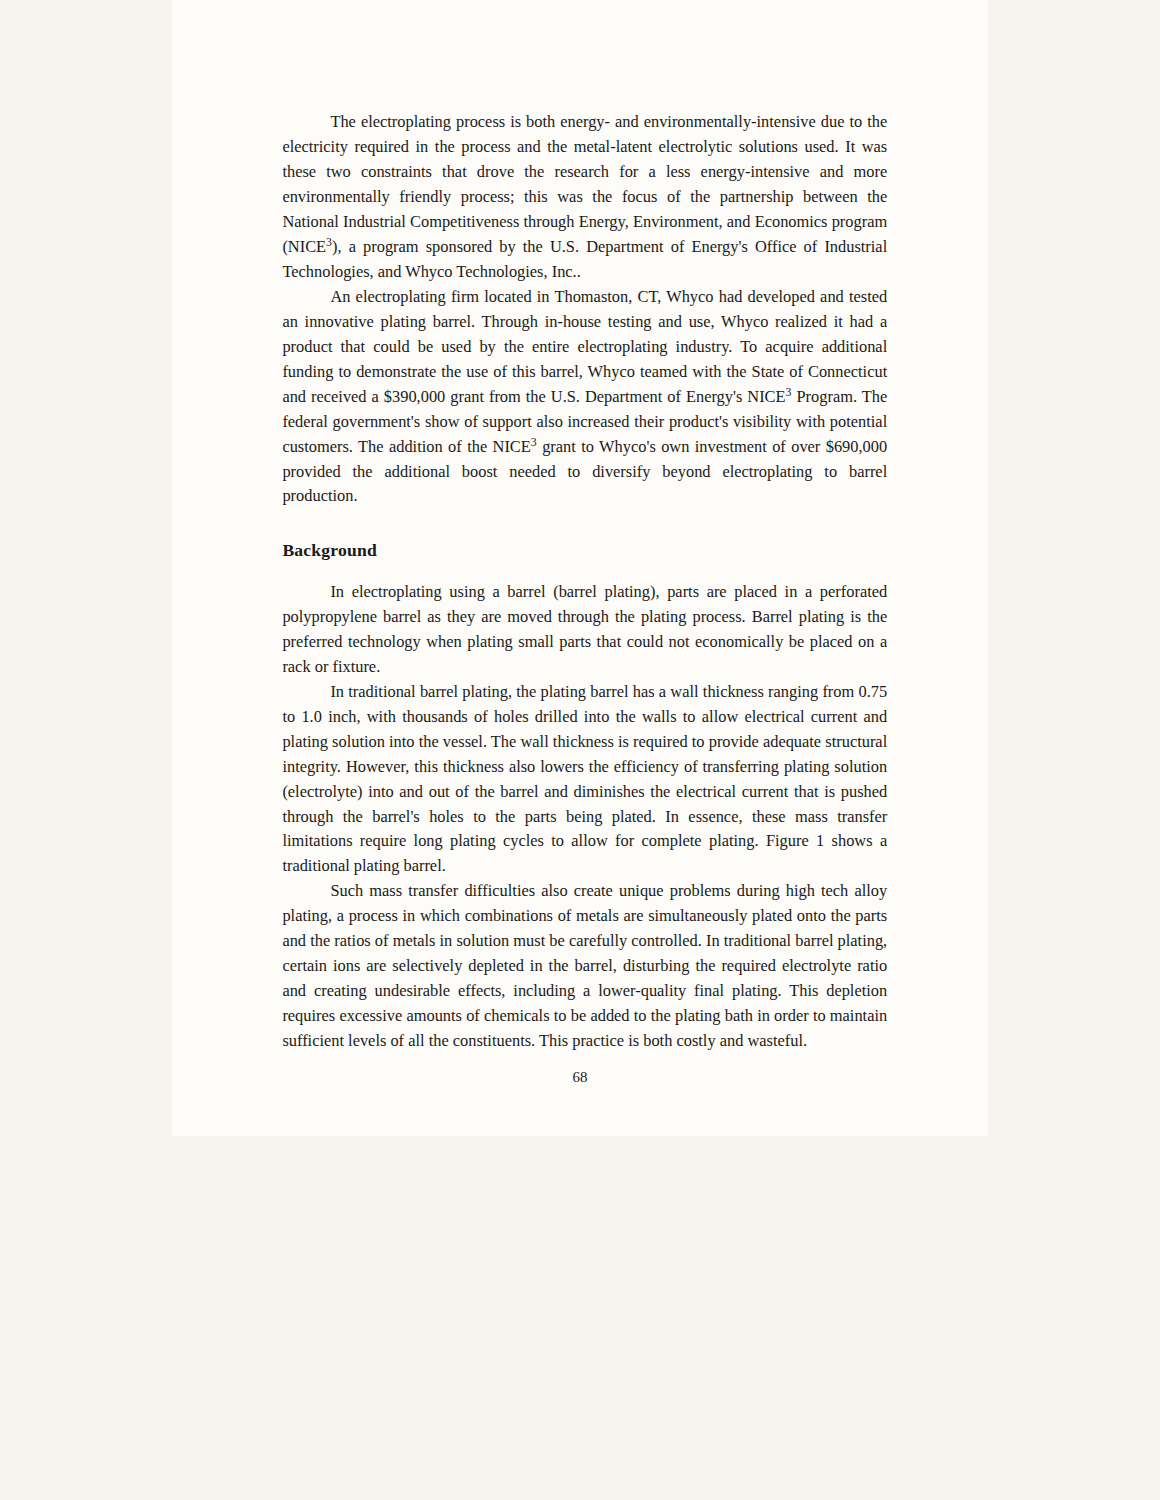The electroplating process is both energy- and environmentally-intensive due to the electricity required in the process and the metal-latent electrolytic solutions used. It was these two constraints that drove the research for a less energy-intensive and more environmentally friendly process; this was the focus of the partnership between the National Industrial Competitiveness through Energy, Environment, and Economics program (NICE3), a program sponsored by the U.S. Department of Energy's Office of Industrial Technologies, and Whyco Technologies, Inc..
An electroplating firm located in Thomaston, CT, Whyco had developed and tested an innovative plating barrel. Through in-house testing and use, Whyco realized it had a product that could be used by the entire electroplating industry. To acquire additional funding to demonstrate the use of this barrel, Whyco teamed with the State of Connecticut and received a $390,000 grant from the U.S. Department of Energy's NICE3 Program. The federal government's show of support also increased their product's visibility with potential customers. The addition of the NICE3 grant to Whyco's own investment of over $690,000 provided the additional boost needed to diversify beyond electroplating to barrel production.
Background
In electroplating using a barrel (barrel plating), parts are placed in a perforated polypropylene barrel as they are moved through the plating process. Barrel plating is the preferred technology when plating small parts that could not economically be placed on a rack or fixture.
In traditional barrel plating, the plating barrel has a wall thickness ranging from 0.75 to 1.0 inch, with thousands of holes drilled into the walls to allow electrical current and plating solution into the vessel. The wall thickness is required to provide adequate structural integrity. However, this thickness also lowers the efficiency of transferring plating solution (electrolyte) into and out of the barrel and diminishes the electrical current that is pushed through the barrel's holes to the parts being plated. In essence, these mass transfer limitations require long plating cycles to allow for complete plating. Figure 1 shows a traditional plating barrel.
Such mass transfer difficulties also create unique problems during high tech alloy plating, a process in which combinations of metals are simultaneously plated onto the parts and the ratios of metals in solution must be carefully controlled. In traditional barrel plating, certain ions are selectively depleted in the barrel, disturbing the required electrolyte ratio and creating undesirable effects, including a lower-quality final plating. This depletion requires excessive amounts of chemicals to be added to the plating bath in order to maintain sufficient levels of all the constituents. This practice is both costly and wasteful.
68